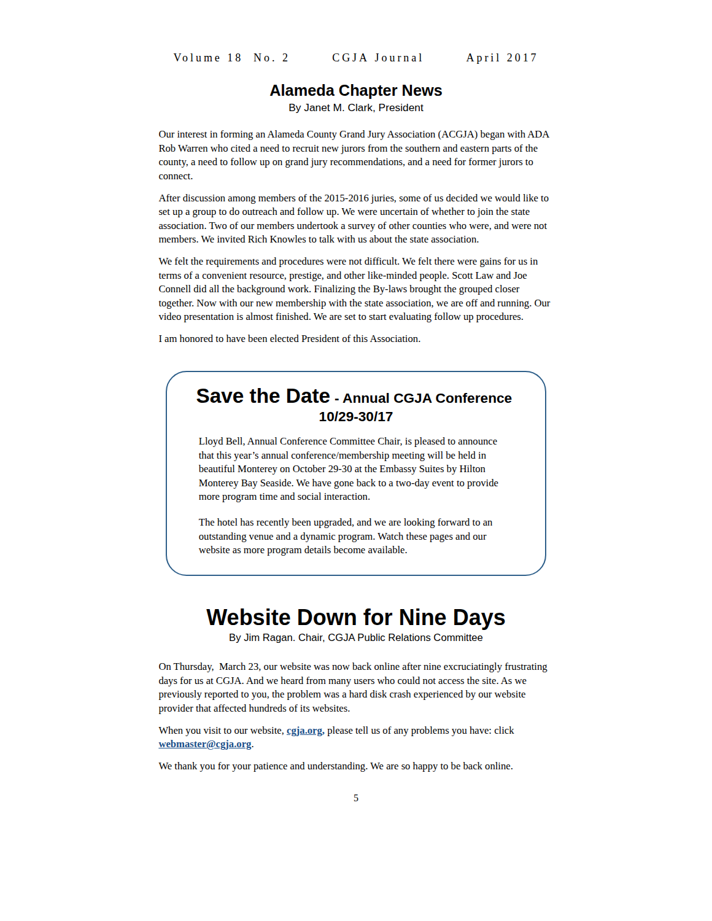Volume 18 No. 2 CGJA Journal April 2017
Alameda Chapter News
By Janet M. Clark, President
Our interest in forming an Alameda County Grand Jury Association (ACGJA) began with ADA Rob Warren who cited a need to recruit new jurors from the southern and eastern parts of the county, a need to follow up on grand jury recommendations, and a need for former jurors to connect.
After discussion among members of the 2015-2016 juries, some of us decided we would like to set up a group to do outreach and follow up. We were uncertain of whether to join the state association. Two of our members undertook a survey of other counties who were, and were not members. We invited Rich Knowles to talk with us about the state association.
We felt the requirements and procedures were not difficult. We felt there were gains for us in terms of a convenient resource, prestige, and other like-minded people. Scott Law and Joe Connell did all the background work. Finalizing the By-laws brought the grouped closer together. Now with our new membership with the state association, we are off and running. Our video presentation is almost finished. We are set to start evaluating follow up procedures.
I am honored to have been elected President of this Association.
Save the Date - Annual CGJA Conference 10/29-30/17
Lloyd Bell, Annual Conference Committee Chair, is pleased to announce that this year’s annual conference/membership meeting will be held in beautiful Monterey on October 29-30 at the Embassy Suites by Hilton Monterey Bay Seaside. We have gone back to a two-day event to provide more program time and social interaction.
The hotel has recently been upgraded, and we are looking forward to an outstanding venue and a dynamic program. Watch these pages and our website as more program details become available.
Website Down for Nine Days
By Jim Ragan. Chair, CGJA Public Relations Committee
On Thursday, March 23, our website was now back online after nine excruciatingly frustrating days for us at CGJA. And we heard from many users who could not access the site. As we previously reported to you, the problem was a hard disk crash experienced by our website provider that affected hundreds of its websites.
When you visit to our website, cgja.org, please tell us of any problems you have: click webmaster@cgja.org.
We thank you for your patience and understanding. We are so happy to be back online.
5